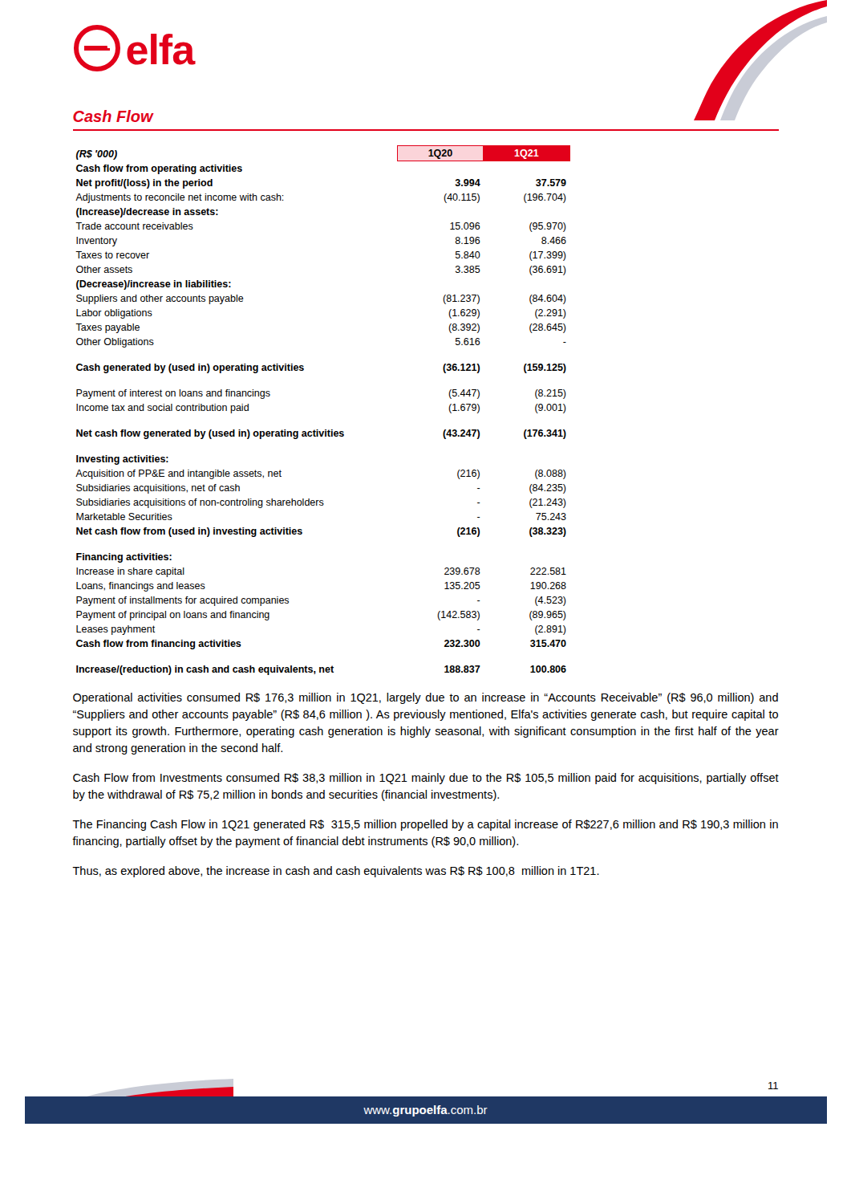elfa
Cash Flow
| (R$ '000) | 1Q20 | 1Q21 |
| Cash flow from operating activities | | |
| Net profit/(loss) in the period | 3.994 | 37.579 |
| Adjustments to reconcile net income with cash: | (40.115) | (196.704) |
| (Increase)/decrease in assets: | | |
| Trade account receivables | 15.096 | (95.970) |
| Inventory | 8.196 | 8.466 |
| Taxes to recover | 5.840 | (17.399) |
| Other assets | 3.385 | (36.691) |
| (Decrease)/increase in liabilities: | | |
| Suppliers and other accounts payable | (81.237) | (84.604) |
| Labor obligations | (1.629) | (2.291) |
| Taxes payable | (8.392) | (28.645) |
| Other Obligations | 5.616 | - |
| Cash generated by (used in) operating activities | (36.121) | (159.125) |
| Payment of interest on loans and financings | (5.447) | (8.215) |
| Income tax and social contribution paid | (1.679) | (9.001) |
| Net cash flow generated by (used in) operating activities | (43.247) | (176.341) |
| Investing activities: | | |
| Acquisition of PP&E and intangible assets, net | (216) | (8.088) |
| Subsidiaries acquisitions, net of cash | - | (84.235) |
| Subsidiaries acquisitions of non-controling shareholders | - | (21.243) |
| Marketable Securities | - | 75.243 |
| Net cash flow from (used in) investing activities | (216) | (38.323) |
| Financing activities: | | |
| Increase in share capital | 239.678 | 222.581 |
| Loans, financings and leases | 135.205 | 190.268 |
| Payment of installments for acquired companies | - | (4.523) |
| Payment of principal on loans and financing | (142.583) | (89.965) |
| Leases payhment | - | (2.891) |
| Cash flow from financing activities | 232.300 | 315.470 |
| Increase/(reduction) in cash and cash equivalents, net | 188.837 | 100.806 |
Operational activities consumed R$ 176,3 million in 1Q21, largely due to an increase in “Accounts Receivable” (R$ 96,0 million) and “Suppliers and other accounts payable” (R$ 84,6 million ). As previously mentioned, Elfa's activities generate cash, but require capital to support its growth. Furthermore, operating cash generation is highly seasonal, with significant consumption in the first half of the year and strong generation in the second half.
Cash Flow from Investments consumed R$ 38,3 million in 1Q21 mainly due to the R$ 105,5 million paid for acquisitions, partially offset by the withdrawal of R$ 75,2 million in bonds and securities (financial investments).
The Financing Cash Flow in 1Q21 generated R$ 315,5 million propelled by a capital increase of R$227,6 million and R$ 190,3 million in financing, partially offset by the payment of financial debt instruments (R$ 90,0 million).
Thus, as explored above, the increase in cash and cash equivalents was R$ R$ 100,8 million in 1T21.
11
www.grupoelfa.com.br